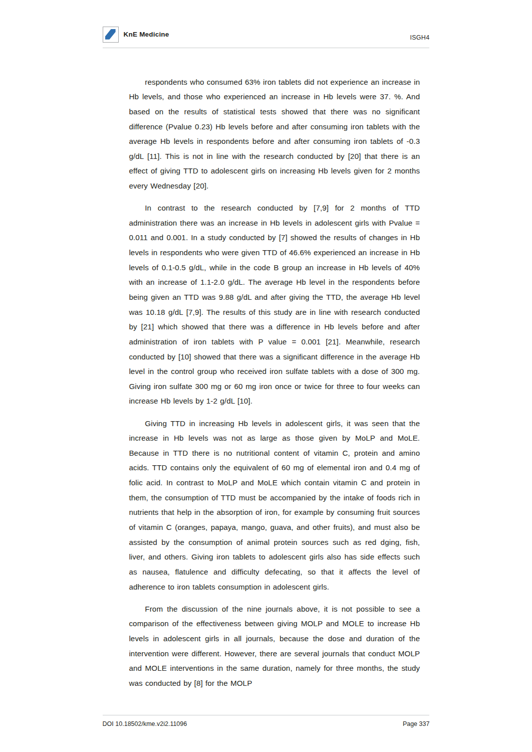KnE Medicine
ISGH4
respondents who consumed 63% iron tablets did not experience an increase in Hb levels, and those who experienced an increase in Hb levels were 37. %. And based on the results of statistical tests showed that there was no significant difference (Pvalue 0.23) Hb levels before and after consuming iron tablets with the average Hb levels in respondents before and after consuming iron tablets of -0.3 g/dL [11]. This is not in line with the research conducted by [20] that there is an effect of giving TTD to adolescent girls on increasing Hb levels given for 2 months every Wednesday [20].
In contrast to the research conducted by [7,9] for 2 months of TTD administration there was an increase in Hb levels in adolescent girls with Pvalue = 0.011 and 0.001. In a study conducted by [7] showed the results of changes in Hb levels in respondents who were given TTD of 46.6% experienced an increase in Hb levels of 0.1-0.5 g/dL, while in the code B group an increase in Hb levels of 40% with an increase of 1.1-2.0 g/dL. The average Hb level in the respondents before being given an TTD was 9.88 g/dL and after giving the TTD, the average Hb level was 10.18 g/dL [7,9]. The results of this study are in line with research conducted by [21] which showed that there was a difference in Hb levels before and after administration of iron tablets with P value = 0.001 [21]. Meanwhile, research conducted by [10] showed that there was a significant difference in the average Hb level in the control group who received iron sulfate tablets with a dose of 300 mg. Giving iron sulfate 300 mg or 60 mg iron once or twice for three to four weeks can increase Hb levels by 1-2 g/dL [10].
Giving TTD in increasing Hb levels in adolescent girls, it was seen that the increase in Hb levels was not as large as those given by MoLP and MoLE. Because in TTD there is no nutritional content of vitamin C, protein and amino acids. TTD contains only the equivalent of 60 mg of elemental iron and 0.4 mg of folic acid. In contrast to MoLP and MoLE which contain vitamin C and protein in them, the consumption of TTD must be accompanied by the intake of foods rich in nutrients that help in the absorption of iron, for example by consuming fruit sources of vitamin C (oranges, papaya, mango, guava, and other fruits), and must also be assisted by the consumption of animal protein sources such as red dging, fish, liver, and others. Giving iron tablets to adolescent girls also has side effects such as nausea, flatulence and difficulty defecating, so that it affects the level of adherence to iron tablets consumption in adolescent girls.
From the discussion of the nine journals above, it is not possible to see a comparison of the effectiveness between giving MOLP and MOLE to increase Hb levels in adolescent girls in all journals, because the dose and duration of the intervention were different. However, there are several journals that conduct MOLP and MOLE interventions in the same duration, namely for three months, the study was conducted by [8] for the MOLP
DOI 10.18502/kme.v2i2.11096 Page 337